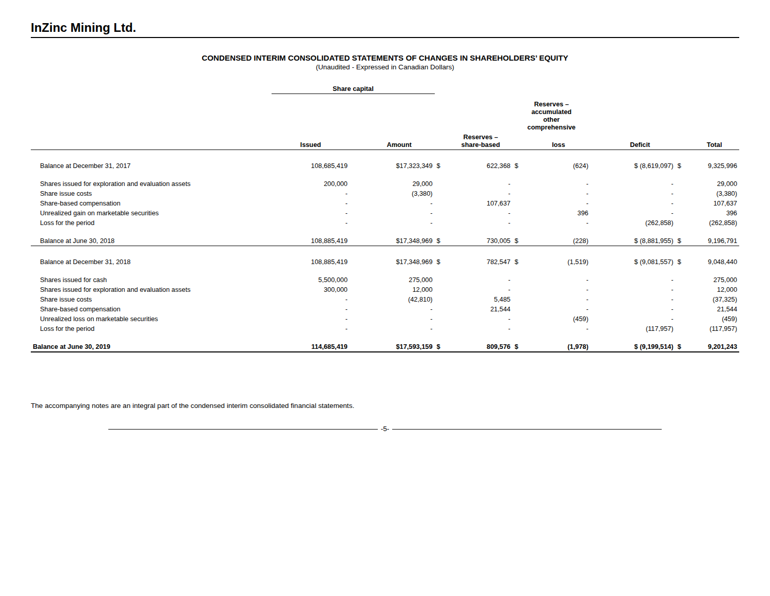InZinc Mining Ltd.
CONDENSED INTERIM CONSOLIDATED STATEMENTS OF CHANGES IN SHAREHOLDERS’ EQUITY
(Unaudited - Expressed in Canadian Dollars)
| | Share capital | |
| | | | Reserves – accumulated other comprehensive | | |
| | Issued | | Amount | | Reserves – share-based | | loss | | Deficit | | Total |
| Balance at December 31, 2017 | 108,685,419 | | $17,323,349 | $ | 622,368 | $ | (624) | | $ (8,619,097) | $ | 9,325,996 |
| Shares issued for exploration and evaluation assets | 200,000 | | 29,000 | | - | | - | | - | | 29,000 |
| Share issue costs | - | | (3,380) | | - | | - | | - | | (3,380) |
| Share-based compensation | - | | - | | 107,637 | | - | | - | | 107,637 |
| Unrealized gain on marketable securities | - | | - | | - | | 396 | | - | | 396 |
| Loss for the period | - | | - | | - | | - | | (262,858) | | (262,858) |
| Balance at June 30, 2018 | 108,885,419 | | $17,348,969 | $ | 730,005 | $ | (228) | | $ (8,881,955) | $ | 9,196,791 |
| Balance at December 31, 2018 | 108,885,419 | | $17,348,969 | $ | 782,547 | $ | (1,519) | | $ (9,081,557) | $ | 9,048,440 |
| Shares issued for cash | 5,500,000 | | 275,000 | | - | | - | | - | | 275,000 |
| Shares issued for exploration and evaluation assets | 300,000 | | 12,000 | | - | | - | | - | | 12,000 |
| Share issue costs | - | | (42,810) | | 5,485 | | - | | - | | (37,325) |
| Share-based compensation | - | | - | | 21,544 | | - | | - | | 21,544 |
| Unrealized loss on marketable securities | - | | - | | - | | (459) | | - | | (459) |
| Loss for the period | - | | - | | - | | - | | (117,957) | | (117,957) |
| Balance at June 30, 2019 | 114,685,419 | | $17,593,159 | $ | 809,576 | $ | (1,978) | | $ (9,199,514) | $ | 9,201,243 |
The accompanying notes are an integral part of the condensed interim consolidated financial statements.
-5-